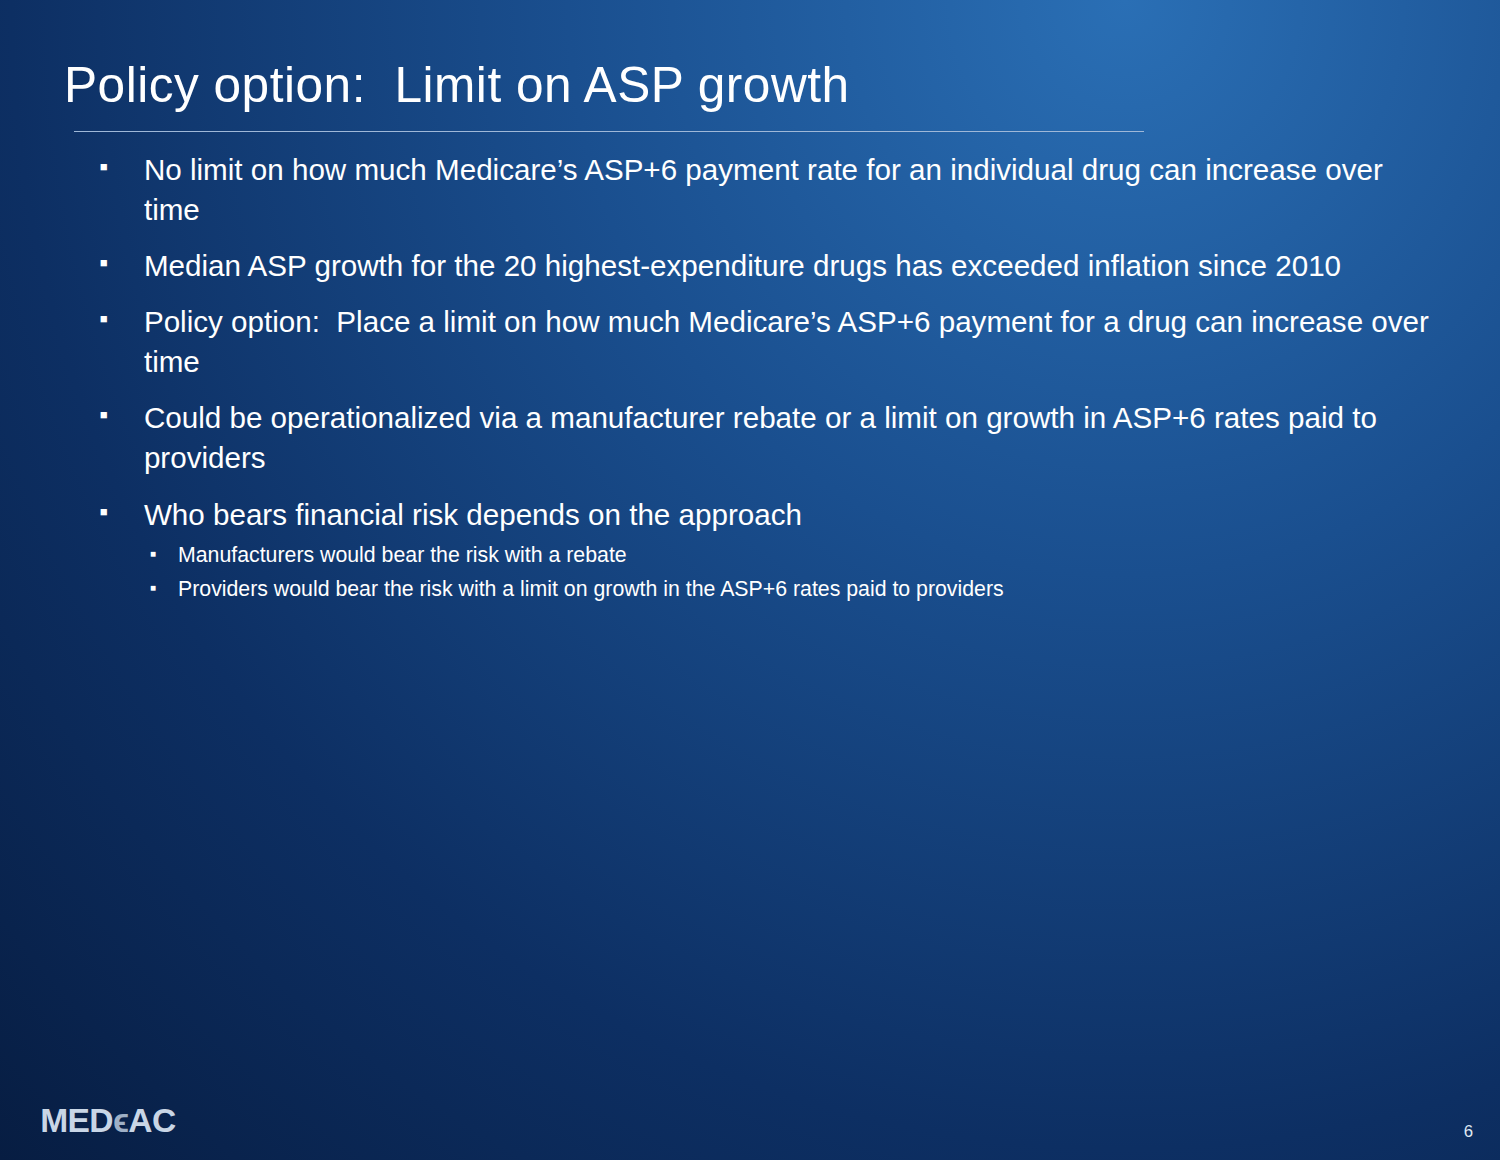Policy option: Limit on ASP growth
No limit on how much Medicare’s ASP+6 payment rate for an individual drug can increase over time
Median ASP growth for the 20 highest-expenditure drugs has exceeded inflation since 2010
Policy option: Place a limit on how much Medicare’s ASP+6 payment for a drug can increase over time
Could be operationalized via a manufacturer rebate or a limit on growth in ASP+6 rates paid to providers
Who bears financial risk depends on the approach
Manufacturers would bear the risk with a rebate
Providers would bear the risk with a limit on growth in the ASP+6 rates paid to providers
MEDϵ AC
6